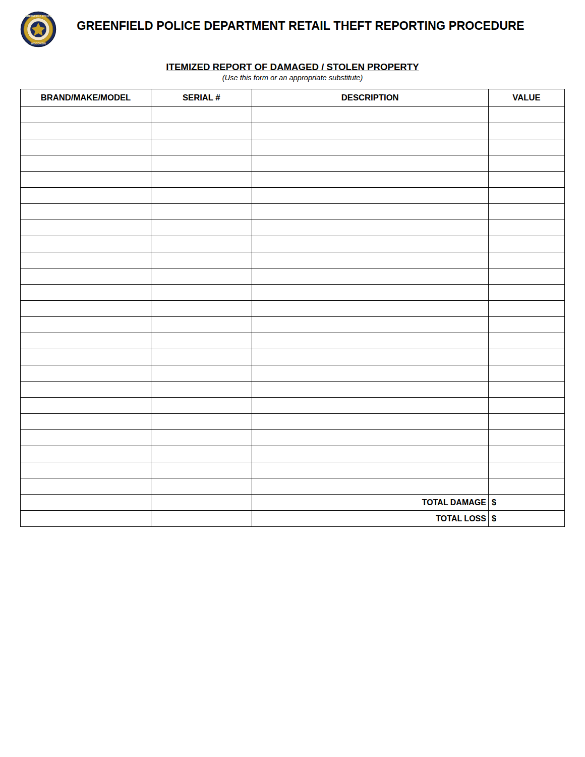GREENFIELD POLICE WISCONSIN
GREENFIELD POLICE DEPARTMENT RETAIL THEFT REPORTING PROCEDURE
ITEMIZED REPORT OF DAMAGED / STOLEN PROPERTY
(Use this form or an appropriate substitute)
| BRAND/MAKE/MODEL | SERIAL # | DESCRIPTION | VALUE |
| --- | --- | --- | --- |
| | | TOTAL DAMAGE | $ |
| | | TOTAL LOSS | $ |